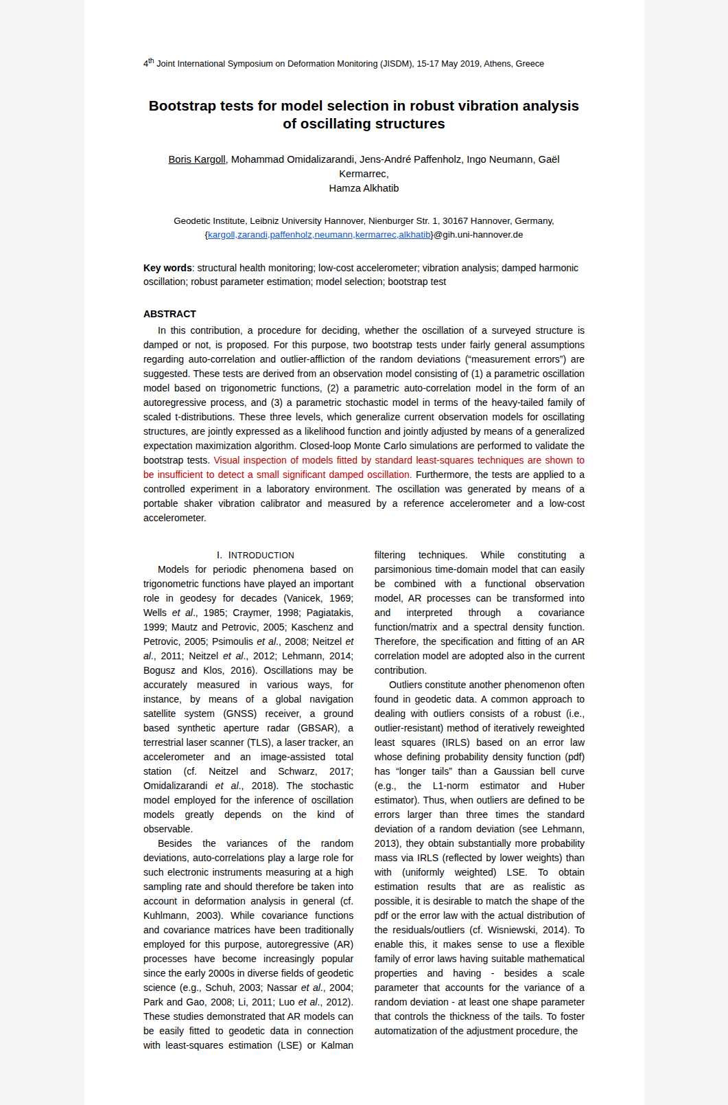4th Joint International Symposium on Deformation Monitoring (JISDM), 15-17 May 2019, Athens, Greece
Bootstrap tests for model selection in robust vibration analysis of oscillating structures
Boris Kargoll, Mohammad Omidalizarandi, Jens-André Paffenholz, Ingo Neumann, Gaël Kermarrec,
Hamza Alkhatib
Geodetic Institute, Leibniz University Hannover, Nienburger Str. 1, 30167 Hannover, Germany,
{kargoll,zarandi,paffenholz,neumann,kermarrec,alkhatib}@gih.uni-hannover.de
Key words: structural health monitoring; low-cost accelerometer; vibration analysis; damped harmonic oscillation; robust parameter estimation; model selection; bootstrap test
ABSTRACT
In this contribution, a procedure for deciding, whether the oscillation of a surveyed structure is damped or not, is proposed. For this purpose, two bootstrap tests under fairly general assumptions regarding auto-correlation and outlier-affliction of the random deviations (“measurement errors”) are suggested. These tests are derived from an observation model consisting of (1) a parametric oscillation model based on trigonometric functions, (2) a parametric auto-correlation model in the form of an autoregressive process, and (3) a parametric stochastic model in terms of the heavy-tailed family of scaled t-distributions. These three levels, which generalize current observation models for oscillating structures, are jointly expressed as a likelihood function and jointly adjusted by means of a generalized expectation maximization algorithm. Closed-loop Monte Carlo simulations are performed to validate the bootstrap tests. Visual inspection of models fitted by standard least-squares techniques are shown to be insufficient to detect a small significant damped oscillation. Furthermore, the tests are applied to a controlled experiment in a laboratory environment. The oscillation was generated by means of a portable shaker vibration calibrator and measured by a reference accelerometer and a low-cost accelerometer.
I. INTRODUCTION
Models for periodic phenomena based on trigonometric functions have played an important role in geodesy for decades (Vanicek, 1969; Wells et al., 1985; Craymer, 1998; Pagiatakis, 1999; Mautz and Petrovic, 2005; Kaschenz and Petrovic, 2005; Psimoulis et al., 2008; Neitzel et al., 2011; Neitzel et al., 2012; Lehmann, 2014; Bogusz and Klos, 2016). Oscillations may be accurately measured in various ways, for instance, by means of a global navigation satellite system (GNSS) receiver, a ground based synthetic aperture radar (GBSAR), a terrestrial laser scanner (TLS), a laser tracker, an accelerometer and an image-assisted total station (cf. Neitzel and Schwarz, 2017; Omidalizarandi et al., 2018). The stochastic model employed for the inference of oscillation models greatly depends on the kind of observable.
Besides the variances of the random deviations, auto-correlations play a large role for such electronic instruments measuring at a high sampling rate and should therefore be taken into account in deformation analysis in general (cf. Kuhlmann, 2003). While covariance functions and covariance matrices have been traditionally employed for this purpose, autoregressive (AR) processes have become increasingly popular since the early 2000s in diverse fields of geodetic science (e.g., Schuh, 2003; Nassar et al., 2004; Park and Gao, 2008; Li, 2011; Luo et al., 2012). These studies demonstrated that AR models can be easily fitted to geodetic data in connection with least-squares estimation (LSE) or Kalman filtering techniques. While constituting a parsimonious time-domain model that can easily be combined with a functional observation model, AR processes can be transformed into and interpreted through a covariance function/matrix and a spectral density function. Therefore, the specification and fitting of an AR correlation model are adopted also in the current contribution.
Outliers constitute another phenomenon often found in geodetic data. A common approach to dealing with outliers consists of a robust (i.e., outlier-resistant) method of iteratively reweighted least squares (IRLS) based on an error law whose defining probability density function (pdf) has “longer tails” than a Gaussian bell curve (e.g., the L1-norm estimator and Huber estimator). Thus, when outliers are defined to be errors larger than three times the standard deviation of a random deviation (see Lehmann, 2013), they obtain substantially more probability mass via IRLS (reflected by lower weights) than with (uniformly weighted) LSE. To obtain estimation results that are as realistic as possible, it is desirable to match the shape of the pdf or the error law with the actual distribution of the residuals/outliers (cf. Wisniewski, 2014). To enable this, it makes sense to use a flexible family of error laws having suitable mathematical properties and having - besides a scale parameter that accounts for the variance of a random deviation - at least one shape parameter that controls the thickness of the tails. To foster automatization of the adjustment procedure, the